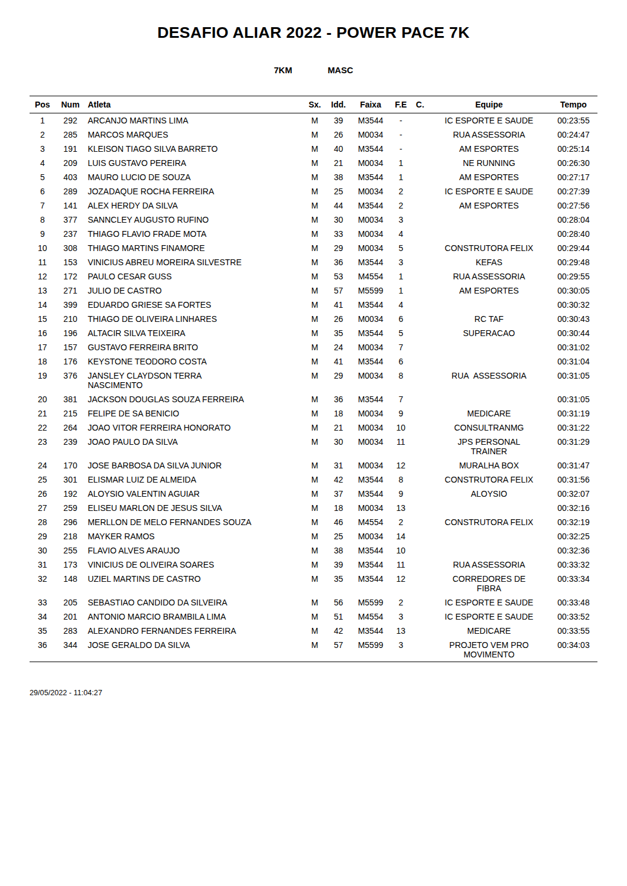DESAFIO ALIAR 2022 - POWER PACE 7K
7KM MASC
| Pos | Num | Atleta | Sx. | Idd. | Faixa | F.E | C. | Equipe | Tempo |
| --- | --- | --- | --- | --- | --- | --- | --- | --- | --- |
| 1 | 292 | ARCANJO MARTINS LIMA | M | 39 | M3544 | - | | IC ESPORTE E SAUDE | 00:23:55 |
| 2 | 285 | MARCOS MARQUES | M | 26 | M0034 | - | | RUA ASSESSORIA | 00:24:47 |
| 3 | 191 | KLEISON TIAGO SILVA BARRETO | M | 40 | M3544 | - | | AM ESPORTES | 00:25:14 |
| 4 | 209 | LUIS GUSTAVO PEREIRA | M | 21 | M0034 | 1 | | NE RUNNING | 00:26:30 |
| 5 | 403 | MAURO LUCIO DE SOUZA | M | 38 | M3544 | 1 | | AM ESPORTES | 00:27:17 |
| 6 | 289 | JOZADAQUE ROCHA FERREIRA | M | 25 | M0034 | 2 | | IC ESPORTE E SAUDE | 00:27:39 |
| 7 | 141 | ALEX HERDY DA SILVA | M | 44 | M3544 | 2 | | AM ESPORTES | 00:27:56 |
| 8 | 377 | SANNCLEY AUGUSTO RUFINO | M | 30 | M0034 | 3 | | | 00:28:04 |
| 9 | 237 | THIAGO FLAVIO FRADE MOTA | M | 33 | M0034 | 4 | | | 00:28:40 |
| 10 | 308 | THIAGO MARTINS FINAMORE | M | 29 | M0034 | 5 | | CONSTRUTORA FELIX | 00:29:44 |
| 11 | 153 | VINICIUS ABREU MOREIRA SILVESTRE | M | 36 | M3544 | 3 | | KEFAS | 00:29:48 |
| 12 | 172 | PAULO CESAR GUSS | M | 53 | M4554 | 1 | | RUA ASSESSORIA | 00:29:55 |
| 13 | 271 | JULIO DE CASTRO | M | 57 | M5599 | 1 | | AM ESPORTES | 00:30:05 |
| 14 | 399 | EDUARDO GRIESE SA FORTES | M | 41 | M3544 | 4 | | | 00:30:32 |
| 15 | 210 | THIAGO DE OLIVEIRA LINHARES | M | 26 | M0034 | 6 | | RC TAF | 00:30:43 |
| 16 | 196 | ALTACIR SILVA TEIXEIRA | M | 35 | M3544 | 5 | | SUPERACAO | 00:30:44 |
| 17 | 157 | GUSTAVO FERREIRA BRITO | M | 24 | M0034 | 7 | | | 00:31:02 |
| 18 | 176 | KEYSTONE TEODORO COSTA | M | 41 | M3544 | 6 | | | 00:31:04 |
| 19 | 376 | JANSLEY CLAYDSON TERRA NASCIMENTO | M | 29 | M0034 | 8 | | RUA ASSESSORIA | 00:31:05 |
| 20 | 381 | JACKSON DOUGLAS SOUZA FERREIRA | M | 36 | M3544 | 7 | | | 00:31:05 |
| 21 | 215 | FELIPE DE SA BENICIO | M | 18 | M0034 | 9 | | MEDICARE | 00:31:19 |
| 22 | 264 | JOAO VITOR FERREIRA HONORATO | M | 21 | M0034 | 10 | | CONSULTRANMG | 00:31:22 |
| 23 | 239 | JOAO PAULO DA SILVA | M | 30 | M0034 | 11 | | JPS PERSONAL TRAINER | 00:31:29 |
| 24 | 170 | JOSE BARBOSA DA SILVA JUNIOR | M | 31 | M0034 | 12 | | MURALHA BOX | 00:31:47 |
| 25 | 301 | ELISMAR LUIZ DE ALMEIDA | M | 42 | M3544 | 8 | | CONSTRUTORA FELIX | 00:31:56 |
| 26 | 192 | ALOYSIO VALENTIN AGUIAR | M | 37 | M3544 | 9 | | ALOYSIO | 00:32:07 |
| 27 | 259 | ELISEU MARLON DE JESUS SILVA | M | 18 | M0034 | 13 | | | 00:32:16 |
| 28 | 296 | MERLLON DE MELO FERNANDES SOUZA | M | 46 | M4554 | 2 | | CONSTRUTORA FELIX | 00:32:19 |
| 29 | 218 | MAYKER RAMOS | M | 25 | M0034 | 14 | | | 00:32:25 |
| 30 | 255 | FLAVIO ALVES ARAUJO | M | 38 | M3544 | 10 | | | 00:32:36 |
| 31 | 173 | VINICIUS DE OLIVEIRA SOARES | M | 39 | M3544 | 11 | | RUA ASSESSORIA | 00:33:32 |
| 32 | 148 | UZIEL MARTINS DE CASTRO | M | 35 | M3544 | 12 | | CORREDORES DE FIBRA | 00:33:34 |
| 33 | 205 | SEBASTIAO CANDIDO DA SILVEIRA | M | 56 | M5599 | 2 | | IC ESPORTE E SAUDE | 00:33:48 |
| 34 | 201 | ANTONIO MARCIO BRAMBILA LIMA | M | 51 | M4554 | 3 | | IC ESPORTE E SAUDE | 00:33:52 |
| 35 | 283 | ALEXANDRO FERNANDES FERREIRA | M | 42 | M3544 | 13 | | MEDICARE | 00:33:55 |
| 36 | 344 | JOSE GERALDO DA SILVA | M | 57 | M5599 | 3 | | PROJETO VEM PRO MOVIMENTO | 00:34:03 |
29/05/2022 - 11:04:27